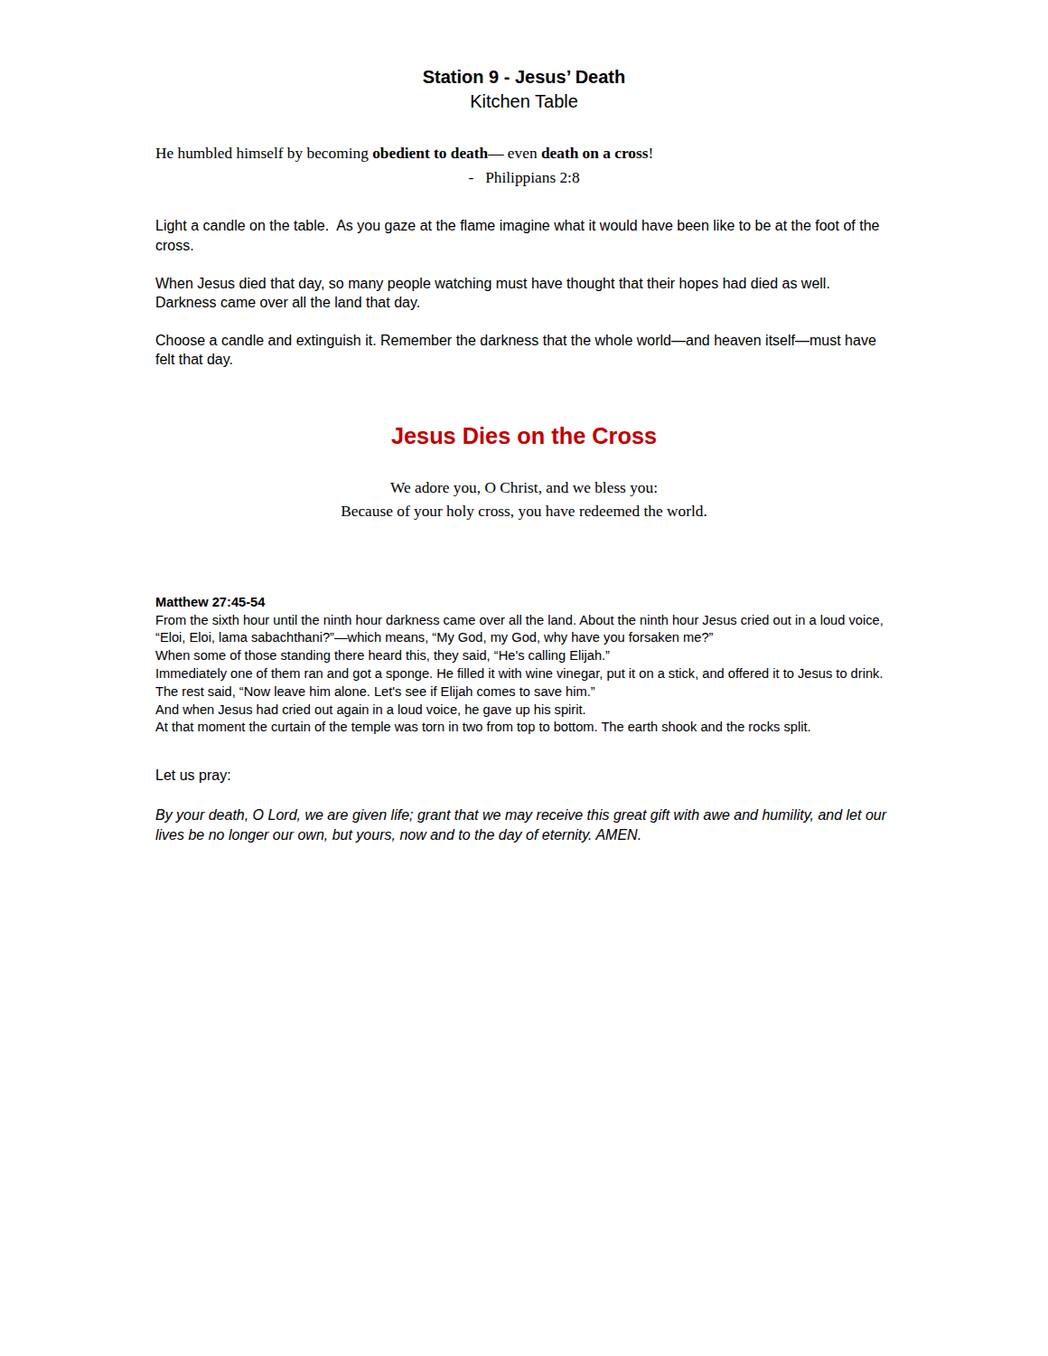Station 9 - Jesus’ Death
Kitchen Table
He humbled himself by becoming obedient to death— even death on a cross!
- Philippians 2:8
Light a candle on the table. As you gaze at the flame imagine what it would have been like to be at the foot of the cross.
When Jesus died that day, so many people watching must have thought that their hopes had died as well. Darkness came over all the land that day.
Choose a candle and extinguish it. Remember the darkness that the whole world—and heaven itself—must have felt that day.
Jesus Dies on the Cross
We adore you, O Christ, and we bless you:
Because of your holy cross, you have redeemed the world.
Matthew 27:45-54
From the sixth hour until the ninth hour darkness came over all the land. About the ninth hour Jesus cried out in a loud voice, “Eloi, Eloi, lama sabachthani?”—which means, “My God, my God, why have you forsaken me?”
When some of those standing there heard this, they said, “He's calling Elijah.”
Immediately one of them ran and got a sponge. He filled it with wine vinegar, put it on a stick, and offered it to Jesus to drink. The rest said, “Now leave him alone. Let's see if Elijah comes to save him.”
And when Jesus had cried out again in a loud voice, he gave up his spirit.
At that moment the curtain of the temple was torn in two from top to bottom. The earth shook and the rocks split.
Let us pray:
By your death, O Lord, we are given life; grant that we may receive this great gift with awe and humility, and let our lives be no longer our own, but yours, now and to the day of eternity. AMEN.